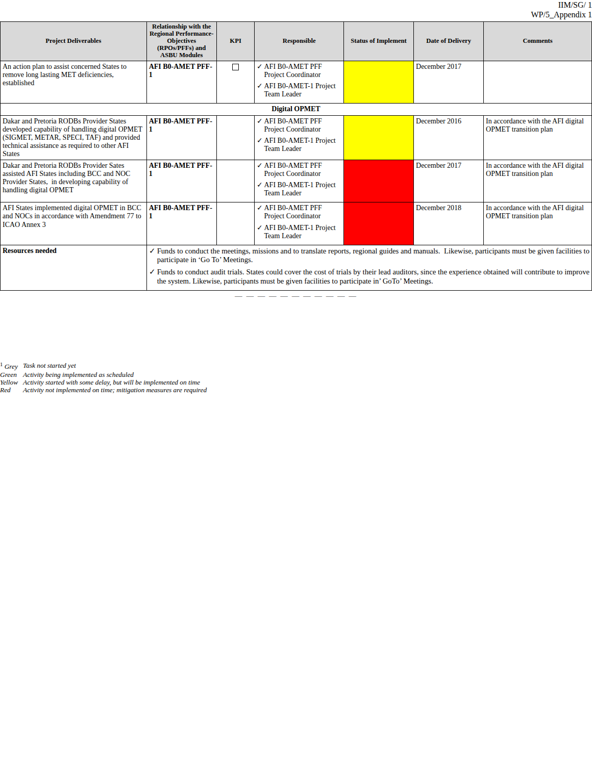IIM/SG/ 1
WP/5_Appendix 1
| Project Deliverables | Relationship with the Regional Performance-Objectives (RPOs/PFFs) and ASBU Modules | KPI | Responsible | Status of Implement | Date of Delivery | Comments |
| --- | --- | --- | --- | --- | --- | --- |
| An action plan to assist concerned States to remove long lasting MET deficiencies, established | AFI B0-AMET PFF-1 | | AFI B0-AMET PFF Project Coordinator AFI B0-AMET-1 Project Team Leader | | December 2017 | |
| Digital OPMET |
| Dakar and Pretoria RODBs Provider States developed capability of handling digital OPMET (SIGMET, METAR, SPECI, TAF) and provided technical assistance as required to other AFI States | AFI B0-AMET PFF-1 | | AFI B0-AMET PFF Project Coordinator AFI B0-AMET-1 Project Team Leader | | December 2016 | In accordance with the AFI digital OPMET transition plan |
| Dakar and Pretoria RODBs Provider Sates assisted AFI States including BCC and NOC Provider States, in developing capability of handling digital OPMET | AFI B0-AMET PFF-1 | | AFI B0-AMET PFF Project Coordinator AFI B0-AMET-1 Project Team Leader | | December 2017 | In accordance with the AFI digital OPMET transition plan |
| AFI States implemented digital OPMET in BCC and NOCs in accordance with Amendment 77 to ICAO Annex 3 | AFI B0-AMET PFF-1 | | AFI B0-AMET PFF Project Coordinator AFI B0-AMET-1 Project Team Leader | | December 2018 | In accordance with the AFI digital OPMET transition plan |
| Resources needed | Funds to conduct the meetings, missions and to translate reports, regional guides and manuals. Likewise, participants must be given facilities to participate in ‘Go To’ Meetings. Funds to conduct audit trials. States could cover the cost of trials by their lead auditors, since the experience obtained will contribute to improve the system. Likewise, participants must be given facilities to participate in’ GoTo’ Meetings. |
— — — — — — — — — — —
| 1 Grey | Task not started yet |
| Green | Activity being implemented as scheduled |
| Yellow | Activity started with some delay, but will be implemented on time |
| Red | Activity not implemented on time; mitigation measures are required |